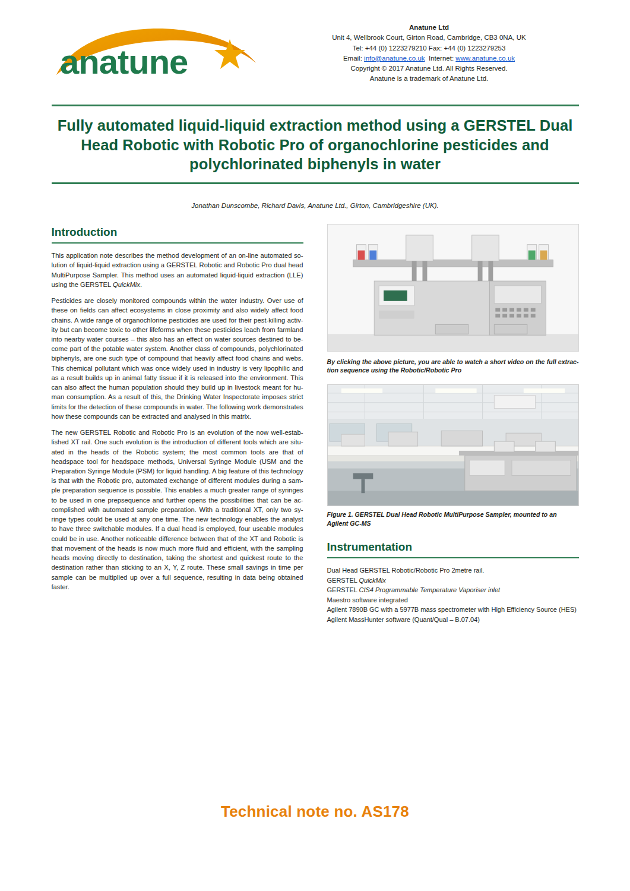anatune
Anatune Ltd
Unit 4, Wellbrook Court, Girton Road, Cambridge, CB3 0NA, UK
Tel: +44 (0) 1223279210 Fax: +44 (0) 1223279253
Email: info@anatune.co.uk Internet: www.anatune.co.uk
Copyright © 2017 Anatune Ltd. All Rights Reserved.
Anatune is a trademark of Anatune Ltd.
Fully automated liquid-liquid extraction method using a GERSTEL Dual Head Robotic with Robotic Pro of organochlorine pesticides and polychlorinated biphenyls in water
Jonathan Dunscombe, Richard Davis, Anatune Ltd., Girton, Cambridgeshire (UK).
Introduction
This application note describes the method development of an on-line automated solution of liquid-liquid extraction using a GERSTEL Robotic and Robotic Pro dual head MultiPurpose Sampler. This method uses an automated liquid-liquid extraction (LLE) using the GERSTEL QuickMix.
Pesticides are closely monitored compounds within the water industry. Over use of these on fields can affect ecosystems in close proximity and also widely affect food chains. A wide range of organochlorine pesticides are used for their pest-killing activity but can become toxic to other lifeforms when these pesticides leach from farmland into nearby water courses – this also has an effect on water sources destined to become part of the potable water system. Another class of compounds, polychlorinated biphenyls, are one such type of compound that heavily affect food chains and webs. This chemical pollutant which was once widely used in industry is very lipophilic and as a result builds up in animal fatty tissue if it is released into the environment. This can also affect the human population should they build up in livestock meant for human consumption. As a result of this, the Drinking Water Inspectorate imposes strict limits for the detection of these compounds in water. The following work demonstrates how these compounds can be extracted and analysed in this matrix.
The new GERSTEL Robotic and Robotic Pro is an evolution of the now well-established XT rail. One such evolution is the introduction of different tools which are situated in the heads of the Robotic system; the most common tools are that of headspace tool for headspace methods, Universal Syringe Module (USM and the Preparation Syringe Module (PSM) for liquid handling. A big feature of this technology is that with the Robotic pro, automated exchange of different modules during a sample preparation sequence is possible. This enables a much greater range of syringes to be used in one prepsequence and further opens the possibilities that can be accomplished with automated sample preparation. With a traditional XT, only two syringe types could be used at any one time. The new technology enables the analyst to have three switchable modules. If a dual head is employed, four useable modules could be in use. Another noticeable difference between that of the XT and Robotic is that movement of the heads is now much more fluid and efficient, with the sampling heads moving directly to destination, taking the shortest and quickest route to the destination rather than sticking to an X, Y, Z route. These small savings in time per sample can be multiplied up over a full sequence, resulting in data being obtained faster.
By clicking the above picture, you are able to watch a short video on the full extraction sequence using the Robotic/Robotic Pro
Figure 1. GERSTEL Dual Head Robotic MultiPurpose Sampler, mounted to an Agilent GC-MS
Instrumentation
Dual Head GERSTEL Robotic/Robotic Pro 2metre rail.
GERSTEL QuickMix
GERSTEL CIS4 Programmable Temperature Vaporiser inlet
Maestro software integrated
Agilent 7890B GC with a 5977B mass spectrometer with High Efficiency Source (HES)
Agilent MassHunter software (Quant/Qual – B.07.04)
Technical note no. AS178